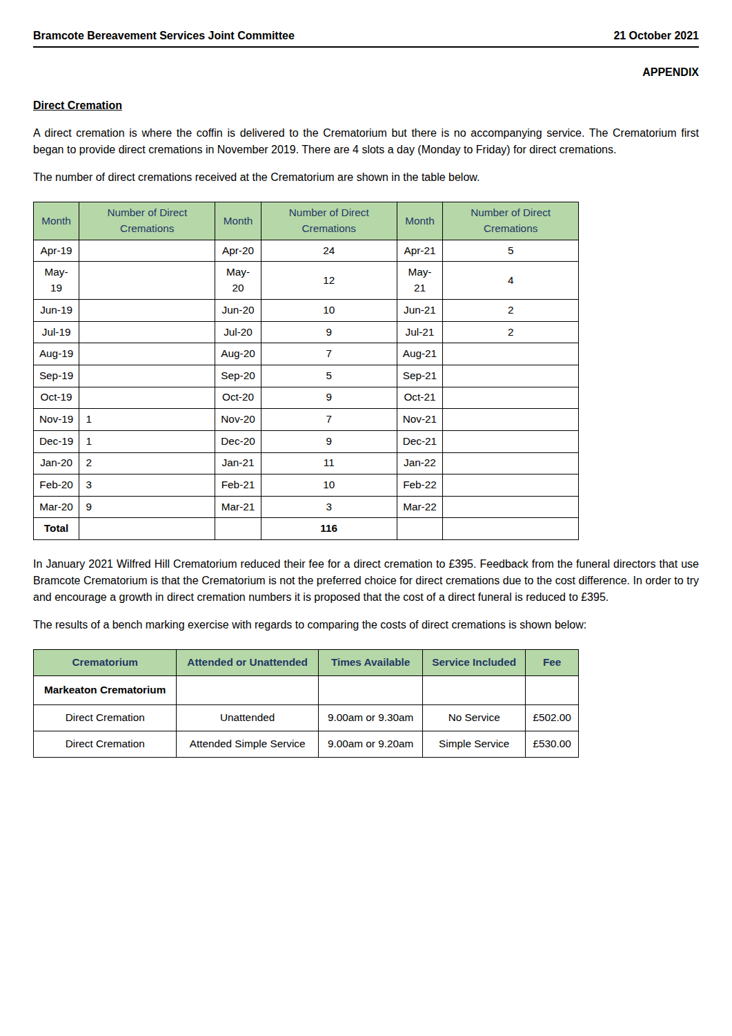Bramcote Bereavement Services Joint Committee 21 October 2021
APPENDIX
Direct Cremation
A direct cremation is where the coffin is delivered to the Crematorium but there is no accompanying service. The Crematorium first began to provide direct cremations in November 2019. There are 4 slots a day (Monday to Friday) for direct cremations.
The number of direct cremations received at the Crematorium are shown in the table below.
| Month | Number of Direct Cremations | Month | Number of Direct Cremations | Month | Number of Direct Cremations |
| --- | --- | --- | --- | --- | --- |
| Apr-19 | | Apr-20 | 24 | Apr-21 | 5 |
| May-19 | | May-20 | 12 | May-21 | 4 |
| Jun-19 | | Jun-20 | 10 | Jun-21 | 2 |
| Jul-19 | | Jul-20 | 9 | Jul-21 | 2 |
| Aug-19 | | Aug-20 | 7 | Aug-21 | |
| Sep-19 | | Sep-20 | 5 | Sep-21 | |
| Oct-19 | | Oct-20 | 9 | Oct-21 | |
| Nov-19 | 1 | Nov-20 | 7 | Nov-21 | |
| Dec-19 | 1 | Dec-20 | 9 | Dec-21 | |
| Jan-20 | 2 | Jan-21 | 11 | Jan-22 | |
| Feb-20 | 3 | Feb-21 | 10 | Feb-22 | |
| Mar-20 | 9 | Mar-21 | 3 | Mar-22 | |
| Total | | | 116 | | |
In January 2021 Wilfred Hill Crematorium reduced their fee for a direct cremation to £395. Feedback from the funeral directors that use Bramcote Crematorium is that the Crematorium is not the preferred choice for direct cremations due to the cost difference. In order to try and encourage a growth in direct cremation numbers it is proposed that the cost of a direct funeral is reduced to £395.
The results of a bench marking exercise with regards to comparing the costs of direct cremations is shown below:
| Crematorium | Attended or Unattended | Times Available | Service Included | Fee |
| --- | --- | --- | --- | --- |
| Markeaton Crematorium | | | | |
| Direct Cremation | Unattended | 9.00am or 9.30am | No Service | £502.00 |
| Direct Cremation | Attended Simple Service | 9.00am or 9.20am | Simple Service | £530.00 |